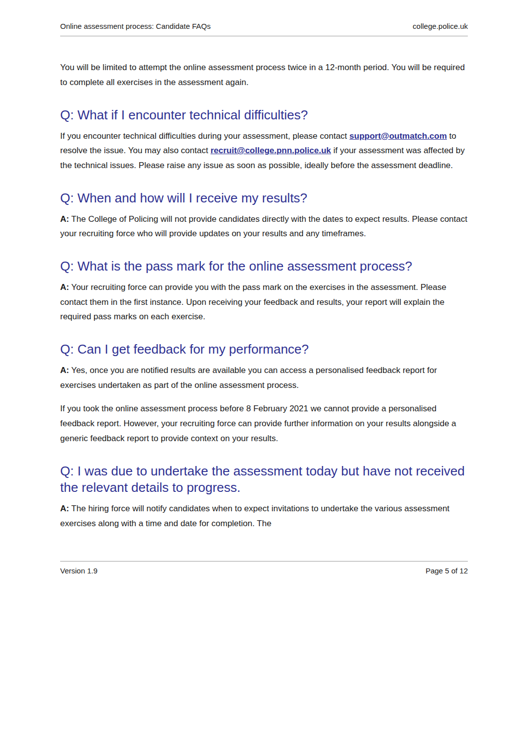Online assessment process: Candidate FAQs college.police.uk
You will be limited to attempt the online assessment process twice in a 12-month period. You will be required to complete all exercises in the assessment again.
Q: What if I encounter technical difficulties?
If you encounter technical difficulties during your assessment, please contact support@outmatch.com to resolve the issue. You may also contact recruit@college.pnn.police.uk if your assessment was affected by the technical issues. Please raise any issue as soon as possible, ideally before the assessment deadline.
Q: When and how will I receive my results?
A: The College of Policing will not provide candidates directly with the dates to expect results. Please contact your recruiting force who will provide updates on your results and any timeframes.
Q: What is the pass mark for the online assessment process?
A: Your recruiting force can provide you with the pass mark on the exercises in the assessment. Please contact them in the first instance. Upon receiving your feedback and results, your report will explain the required pass marks on each exercise.
Q: Can I get feedback for my performance?
A: Yes, once you are notified results are available you can access a personalised feedback report for exercises undertaken as part of the online assessment process.
If you took the online assessment process before 8 February 2021 we cannot provide a personalised feedback report. However, your recruiting force can provide further information on your results alongside a generic feedback report to provide context on your results.
Q: I was due to undertake the assessment today but have not received the relevant details to progress.
A: The hiring force will notify candidates when to expect invitations to undertake the various assessment exercises along with a time and date for completion. The
Version 1.9 Page 5 of 12